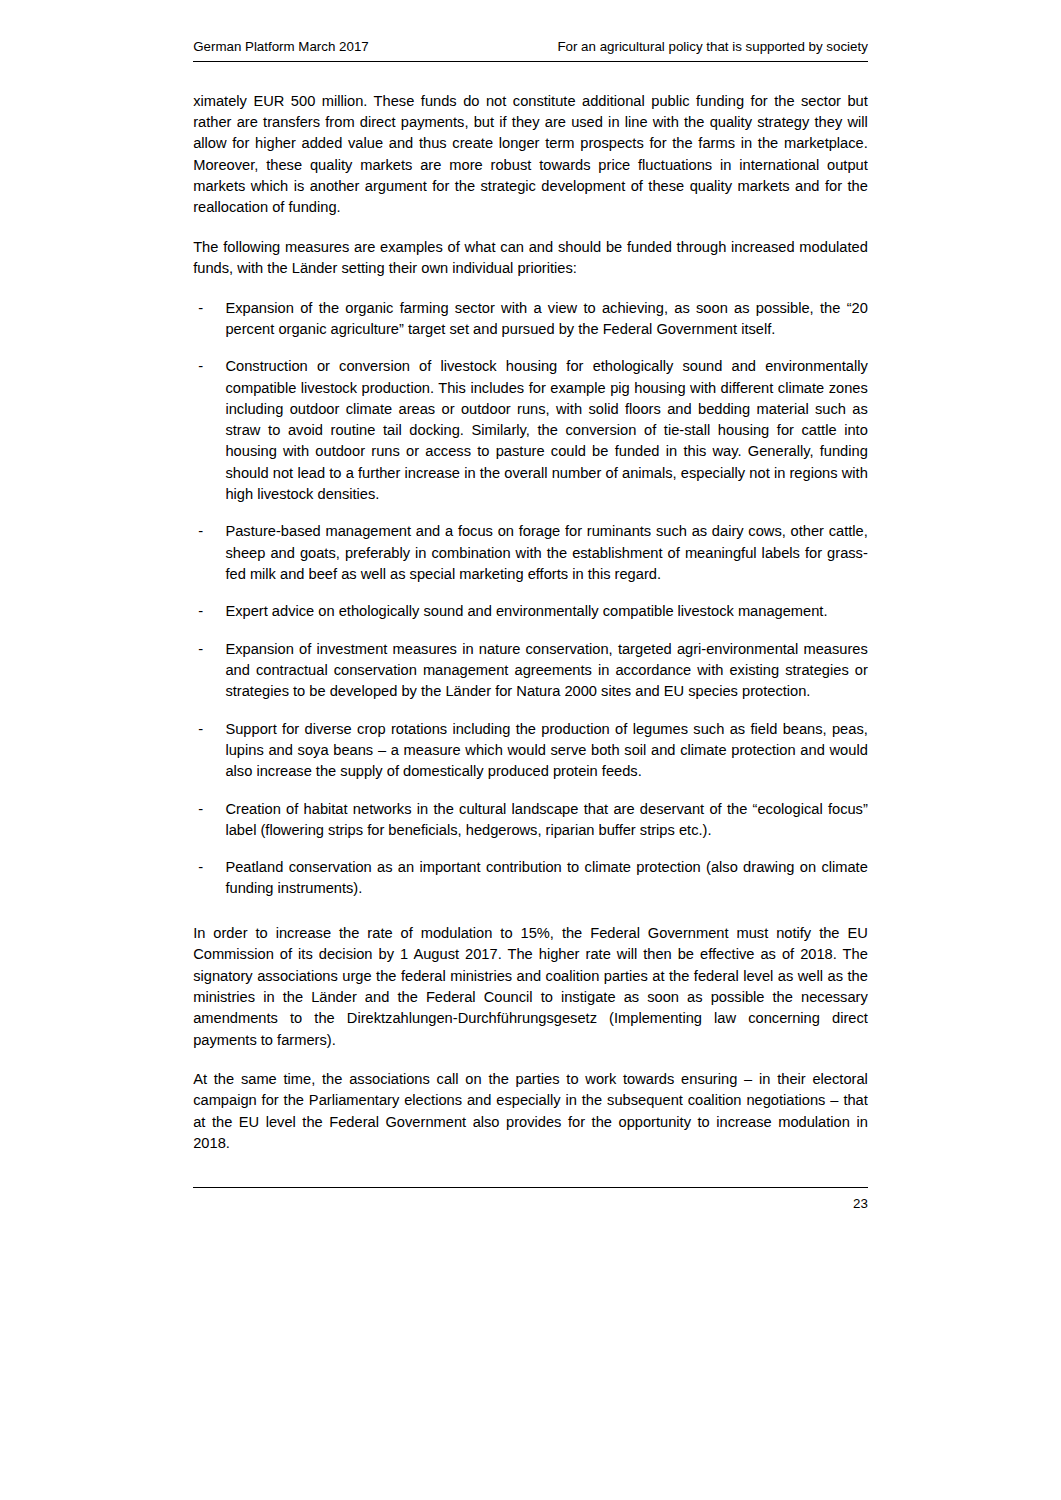German Platform March 2017
For an agricultural policy that is supported by society
ximately EUR 500 million. These funds do not constitute additional public funding for the sector but rather are transfers from direct payments, but if they are used in line with the quality strategy they will allow for higher added value and thus create longer term prospects for the farms in the marketplace. Moreover, these quality markets are more robust towards price fluctuations in international output markets which is another argument for the strategic development of these quality markets and for the reallocation of funding.
The following measures are examples of what can and should be funded through increased modulated funds, with the Länder setting their own individual priorities:
Expansion of the organic farming sector with a view to achieving, as soon as possible, the “20 percent organic agriculture” target set and pursued by the Federal Government itself.
Construction or conversion of livestock housing for ethologically sound and environmentally compatible livestock production. This includes for example pig housing with different climate zones including outdoor climate areas or outdoor runs, with solid floors and bedding material such as straw to avoid routine tail docking. Similarly, the conversion of tie-stall housing for cattle into housing with outdoor runs or access to pasture could be funded in this way. Generally, funding should not lead to a further increase in the overall number of animals, especially not in regions with high livestock densities.
Pasture-based management and a focus on forage for ruminants such as dairy cows, other cattle, sheep and goats, preferably in combination with the establishment of meaningful labels for grass-fed milk and beef as well as special marketing efforts in this regard.
Expert advice on ethologically sound and environmentally compatible livestock management.
Expansion of investment measures in nature conservation, targeted agri-environmental measures and contractual conservation management agreements in accordance with existing strategies or strategies to be developed by the Länder for Natura 2000 sites and EU species protection.
Support for diverse crop rotations including the production of legumes such as field beans, peas, lupins and soya beans – a measure which would serve both soil and climate protection and would also increase the supply of domestically produced protein feeds.
Creation of habitat networks in the cultural landscape that are deservant of the “ecological focus” label (flowering strips for beneficials, hedgerows, riparian buffer strips etc.).
Peatland conservation as an important contribution to climate protection (also drawing on climate funding instruments).
In order to increase the rate of modulation to 15%, the Federal Government must notify the EU Commission of its decision by 1 August 2017. The higher rate will then be effective as of 2018. The signatory associations urge the federal ministries and coalition parties at the federal level as well as the ministries in the Länder and the Federal Council to instigate as soon as possible the necessary amendments to the Direktzahlungen-Durchführungsgesetz (Implementing law concerning direct payments to farmers).
At the same time, the associations call on the parties to work towards ensuring – in their electoral campaign for the Parliamentary elections and especially in the subsequent coalition negotiations – that at the EU level the Federal Government also provides for the opportunity to increase modulation in 2018.
23